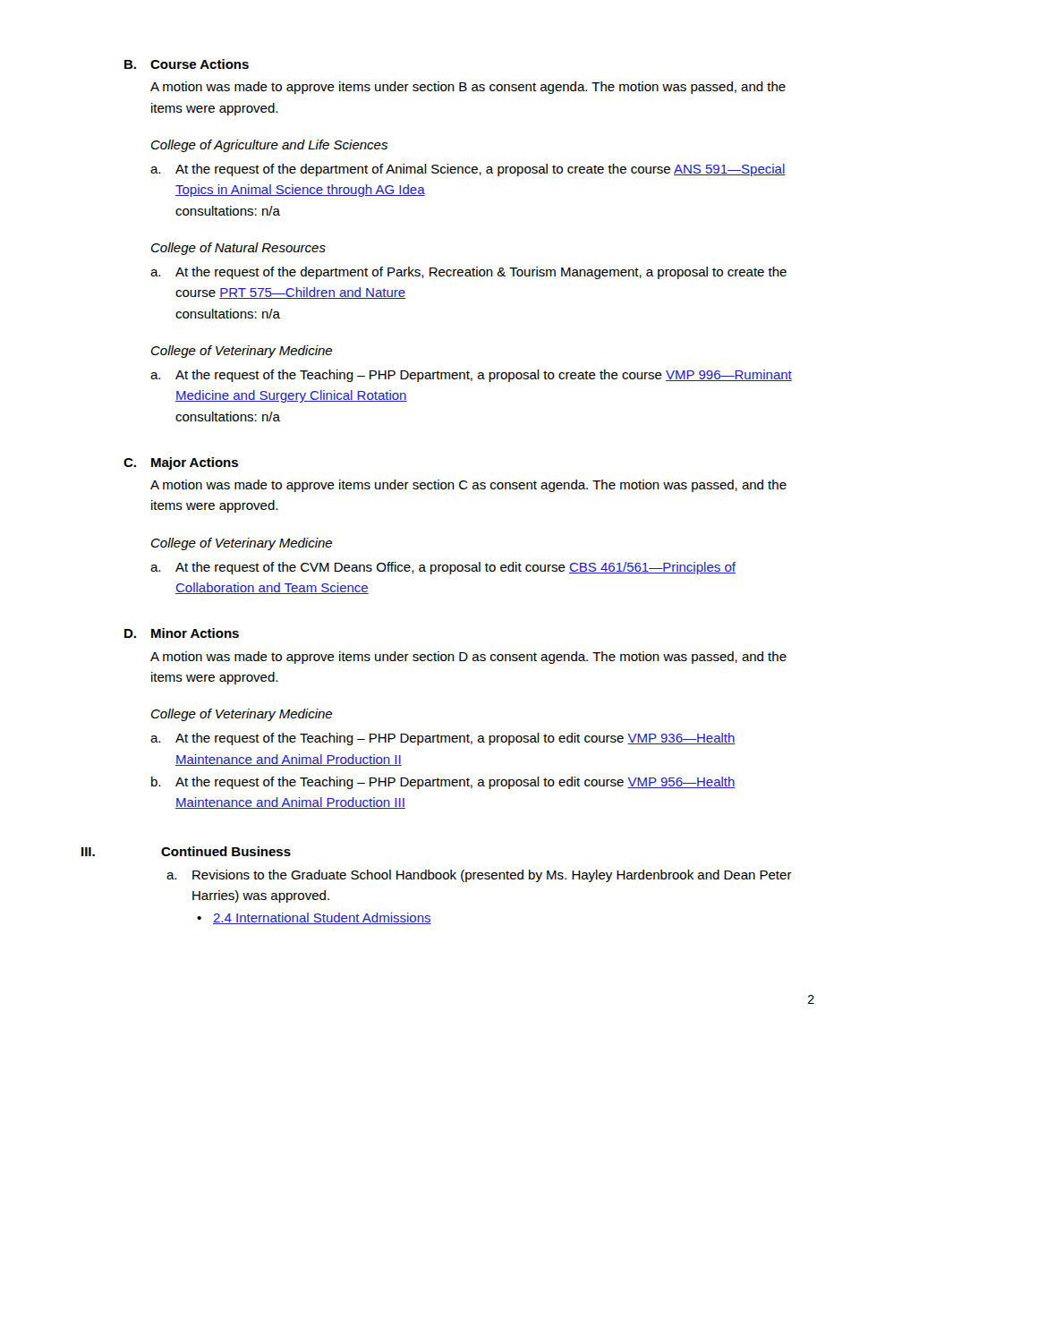B.
Course Actions
A motion was made to approve items under section B as consent agenda. The motion was passed, and the items were approved.
College of Agriculture and Life Sciences
a.
At the request of the department of Animal Science, a proposal to create the course ANS 591—Special Topics in Animal Science through AG Idea
consultations: n/a
College of Natural Resources
a.
At the request of the department of Parks, Recreation & Tourism Management, a proposal to create the course PRT 575—Children and Nature
consultations: n/a
College of Veterinary Medicine
a.
At the request of the Teaching – PHP Department, a proposal to create the course VMP 996—Ruminant Medicine and Surgery Clinical Rotation
consultations: n/a
C.
Major Actions
A motion was made to approve items under section C as consent agenda. The motion was passed, and the items were approved.
College of Veterinary Medicine
a.
At the request of the CVM Deans Office, a proposal to edit course CBS 461/561—Principles of Collaboration and Team Science
D.
Minor Actions
A motion was made to approve items under section D as consent agenda. The motion was passed, and the items were approved.
College of Veterinary Medicine
a.
At the request of the Teaching – PHP Department, a proposal to edit course VMP 936—Health Maintenance and Animal Production II
b.
At the request of the Teaching – PHP Department, a proposal to edit course VMP 956—Health Maintenance and Animal Production III
III.
Continued Business
a.
Revisions to the Graduate School Handbook (presented by Ms. Hayley Hardenbrook and Dean Peter Harries) was approved.
•
2.4 International Student Admissions
2